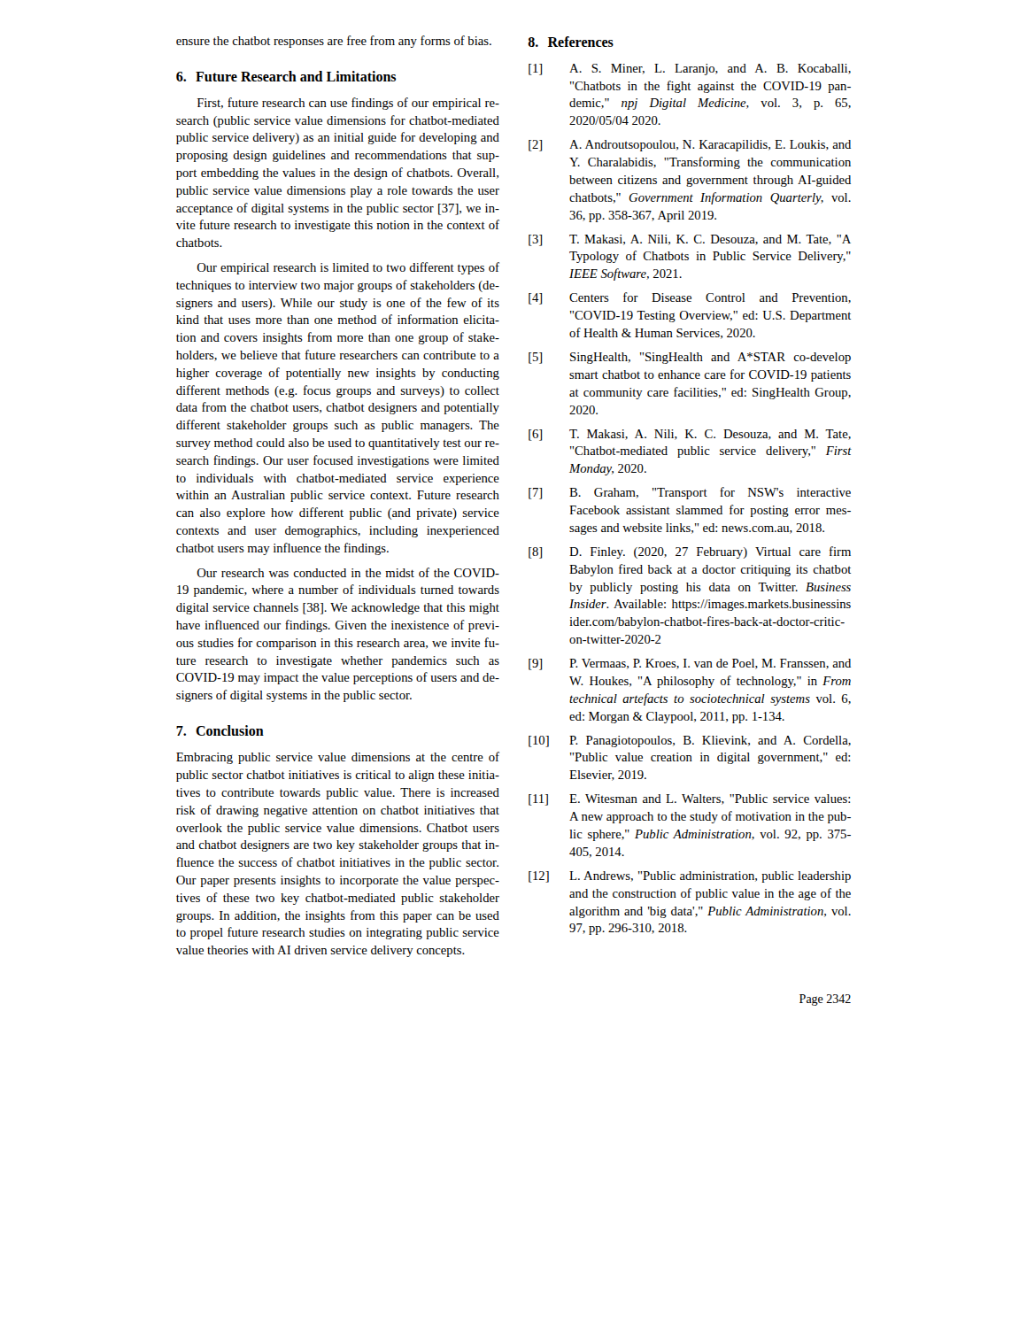ensure the chatbot responses are free from any forms of bias.
6. Future Research and Limitations
First, future research can use findings of our empirical research (public service value dimensions for chatbot-mediated public service delivery) as an initial guide for developing and proposing design guidelines and recommendations that support embedding the values in the design of chatbots. Overall, public service value dimensions play a role towards the user acceptance of digital systems in the public sector [37], we invite future research to investigate this notion in the context of chatbots.
Our empirical research is limited to two different types of techniques to interview two major groups of stakeholders (designers and users). While our study is one of the few of its kind that uses more than one method of information elicitation and covers insights from more than one group of stakeholders, we believe that future researchers can contribute to a higher coverage of potentially new insights by conducting different methods (e.g. focus groups and surveys) to collect data from the chatbot users, chatbot designers and potentially different stakeholder groups such as public managers. The survey method could also be used to quantitatively test our research findings. Our user focused investigations were limited to individuals with chatbot-mediated service experience within an Australian public service context. Future research can also explore how different public (and private) service contexts and user demographics, including inexperienced chatbot users may influence the findings.
Our research was conducted in the midst of the COVID-19 pandemic, where a number of individuals turned towards digital service channels [38]. We acknowledge that this might have influenced our findings. Given the inexistence of previous studies for comparison in this research area, we invite future research to investigate whether pandemics such as COVID-19 may impact the value perceptions of users and designers of digital systems in the public sector.
7. Conclusion
Embracing public service value dimensions at the centre of public sector chatbot initiatives is critical to align these initiatives to contribute towards public value. There is increased risk of drawing negative attention on chatbot initiatives that overlook the public service value dimensions. Chatbot users and chatbot designers are two key stakeholder groups that influence the success of chatbot initiatives in the public sector. Our paper presents insights to incorporate the value perspectives of these two key chatbot-mediated public stakeholder groups. In addition, the insights from this paper can be used to propel future research studies on integrating public service value theories with AI driven service delivery concepts.
8. References
[1] A. S. Miner, L. Laranjo, and A. B. Kocaballi, "Chatbots in the fight against the COVID-19 pandemic," npj Digital Medicine, vol. 3, p. 65, 2020/05/04 2020.
[2] A. Androutsopoulou, N. Karacapilidis, E. Loukis, and Y. Charalabidis, "Transforming the communication between citizens and government through AI-guided chatbots," Government Information Quarterly, vol. 36, pp. 358-367, April 2019.
[3] T. Makasi, A. Nili, K. C. Desouza, and M. Tate, "A Typology of Chatbots in Public Service Delivery," IEEE Software, 2021.
[4] Centers for Disease Control and Prevention, "COVID-19 Testing Overview," ed: U.S. Department of Health & Human Services, 2020.
[5] SingHealth, "SingHealth and A*STAR co-develop smart chatbot to enhance care for COVID-19 patients at community care facilities," ed: SingHealth Group, 2020.
[6] T. Makasi, A. Nili, K. C. Desouza, and M. Tate, "Chatbot-mediated public service delivery," First Monday, 2020.
[7] B. Graham, "Transport for NSW's interactive Facebook assistant slammed for posting error messages and website links," ed: news.com.au, 2018.
[8] D. Finley. (2020, 27 February) Virtual care firm Babylon fired back at a doctor critiquing its chatbot by publicly posting his data on Twitter. Business Insider. Available: https://images.markets.businessinsider.com/babylon-chatbot-fires-back-at-doctor-critic-on-twitter-2020-2
[9] P. Vermaas, P. Kroes, I. van de Poel, M. Franssen, and W. Houkes, "A philosophy of technology," in From technical artefacts to sociotechnical systems vol. 6, ed: Morgan & Claypool, 2011, pp. 1-134.
[10] P. Panagiotopoulos, B. Klievink, and A. Cordella, "Public value creation in digital government," ed: Elsevier, 2019.
[11] E. Witesman and L. Walters, "Public service values: A new approach to the study of motivation in the public sphere," Public Administration, vol. 92, pp. 375-405, 2014.
[12] L. Andrews, "Public administration, public leadership and the construction of public value in the age of the algorithm and 'big data'," Public Administration, vol. 97, pp. 296-310, 2018.
Page 2342